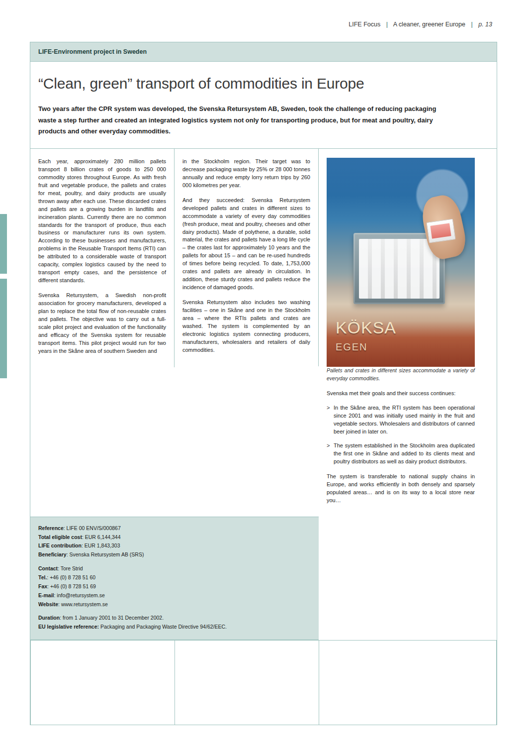LIFE Focus | A cleaner, greener Europe | p. 13
LIFE-Environment project in Sweden
“Clean, green” transport of commodities in Europe
Two years after the CPR system was developed, the Svenska Retursystem AB, Sweden, took the challenge of reducing packaging waste a step further and created an integrated logistics system not only for transporting produce, but for meat and poultry, dairy products and other everyday commodities.
Each year, approximately 280 million pallets transport 8 billion crates of goods to 250 000 commodity stores throughout Europe. As with fresh fruit and vegetable produce, the pallets and crates for meat, poultry, and dairy products are usually thrown away after each use. These discarded crates and pallets are a growing burden in landfills and incineration plants. Currently there are no common standards for the transport of produce, thus each business or manufacturer runs its own system. According to these businesses and manufacturers, problems in the Reusable Transport Items (RTI) can be attributed to a considerable waste of transport capacity, complex logistics caused by the need to transport empty cases, and the persistence of different standards.
Svenska Retursystem, a Swedish non-profit association for grocery manufacturers, developed a plan to replace the total flow of non-reusable crates and pallets. The objective was to carry out a full-scale pilot project and evaluation of the functionality and efficacy of the Svenska system for reusable transport items. This pilot project would run for two years in the Skåne area of southern Sweden and
in the Stockholm region. Their target was to decrease packaging waste by 25% or 28 000 tonnes annually and reduce empty lorry return trips by 260 000 kilometres per year.
And they succeeded: Svenska Retursystem developed pallets and crates in different sizes to accommodate a variety of every day commodities (fresh produce, meat and poultry, cheeses and other dairy products). Made of polythene, a durable, solid material, the crates and pallets have a long life cycle – the crates last for approximately 10 years and the pallets for about 15 – and can be re-used hundreds of times before being recycled. To date, 1,753,000 crates and pallets are already in circulation. In addition, these sturdy crates and pallets reduce the incidence of damaged goods.
Svenska Retursystem also includes two washing facilities – one in Skåne and one in the Stockholm area – where the RTIs pallets and crates are washed. The system is complemented by an electronic logistics system connecting producers, manufacturers, wholesalers and retailers of daily commodities.
KÖKSAEGEN
Pallets and crates in different sizes accommodate a variety of everyday commodities.
Svenska met their goals and their success continues:
In the Skåne area, the RTI system has been operational since 2001 and was initially used mainly in the fruit and vegetable sectors. Wholesalers and distributors of canned beer joined in later on.
The system established in the Stockholm area duplicated the first one in Skåne and added to its clients meat and poultry distributors as well as dairy product distributors.
The system is transferable to national supply chains in Europe, and works efficiently in both densely and sparsely populated areas… and is on its way to a local store near you…
Reference: LIFE 00 ENV/S/000867
Total eligible cost: EUR 6,144,344
LIFE contribution: EUR 1,843,303
Beneficiary: Svenska Retursystem AB (SRS)
Contact: Tore Strid
Tel.: +46 (0) 8 728 51 60
Fax: +46 (0) 8 728 51 69
E-mail: info@retursystem.se
Website: www.retursystem.se
Duration: from 1 January 2001 to 31 December 2002.
EU legislative reference: Packaging and Packaging Waste Directive 94/62/EEC.